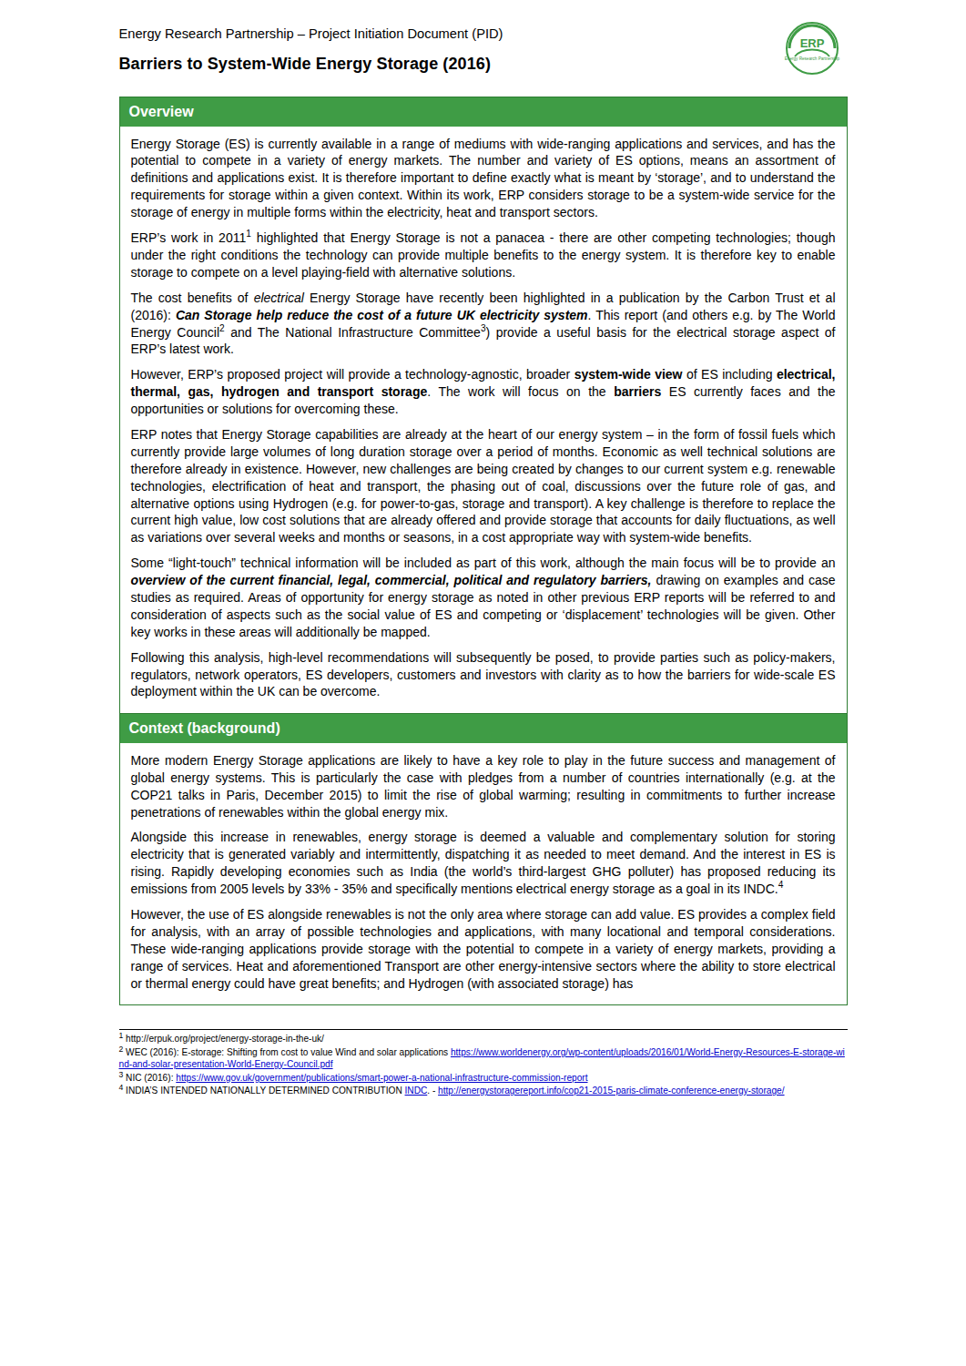Energy Research Partnership – Project Initiation Document (PID)
Barriers to System-Wide Energy Storage (2016)
ERP Energy Research Partnership
Overview
Energy Storage (ES) is currently available in a range of mediums with wide-ranging applications and services, and has the potential to compete in a variety of energy markets. The number and variety of ES options, means an assortment of definitions and applications exist. It is therefore important to define exactly what is meant by ‘storage’, and to understand the requirements for storage within a given context. Within its work, ERP considers storage to be a system-wide service for the storage of energy in multiple forms within the electricity, heat and transport sectors.
ERP’s work in 20111 highlighted that Energy Storage is not a panacea - there are other competing technologies; though under the right conditions the technology can provide multiple benefits to the energy system. It is therefore key to enable storage to compete on a level playing-field with alternative solutions.
The cost benefits of electrical Energy Storage have recently been highlighted in a publication by the Carbon Trust et al (2016): Can Storage help reduce the cost of a future UK electricity system. This report (and others e.g. by The World Energy Council2 and The National Infrastructure Committee3) provide a useful basis for the electrical storage aspect of ERP’s latest work.
However, ERP’s proposed project will provide a technology-agnostic, broader system-wide view of ES including electrical, thermal, gas, hydrogen and transport storage. The work will focus on the barriers ES currently faces and the opportunities or solutions for overcoming these.
ERP notes that Energy Storage capabilities are already at the heart of our energy system – in the form of fossil fuels which currently provide large volumes of long duration storage over a period of months. Economic as well technical solutions are therefore already in existence. However, new challenges are being created by changes to our current system e.g. renewable technologies, electrification of heat and transport, the phasing out of coal, discussions over the future role of gas, and alternative options using Hydrogen (e.g. for power-to-gas, storage and transport). A key challenge is therefore to replace the current high value, low cost solutions that are already offered and provide storage that accounts for daily fluctuations, as well as variations over several weeks and months or seasons, in a cost appropriate way with system-wide benefits.
Some “light-touch” technical information will be included as part of this work, although the main focus will be to provide an overview of the current financial, legal, commercial, political and regulatory barriers, drawing on examples and case studies as required. Areas of opportunity for energy storage as noted in other previous ERP reports will be referred to and consideration of aspects such as the social value of ES and competing or ‘displacement’ technologies will be given. Other key works in these areas will additionally be mapped.
Following this analysis, high-level recommendations will subsequently be posed, to provide parties such as policy-makers, regulators, network operators, ES developers, customers and investors with clarity as to how the barriers for wide-scale ES deployment within the UK can be overcome.
Context (background)
More modern Energy Storage applications are likely to have a key role to play in the future success and management of global energy systems. This is particularly the case with pledges from a number of countries internationally (e.g. at the COP21 talks in Paris, December 2015) to limit the rise of global warming; resulting in commitments to further increase penetrations of renewables within the global energy mix.
Alongside this increase in renewables, energy storage is deemed a valuable and complementary solution for storing electricity that is generated variably and intermittently, dispatching it as needed to meet demand. And the interest in ES is rising. Rapidly developing economies such as India (the world’s third-largest GHG polluter) has proposed reducing its emissions from 2005 levels by 33% - 35% and specifically mentions electrical energy storage as a goal in its INDC.4
However, the use of ES alongside renewables is not the only area where storage can add value. ES provides a complex field for analysis, with an array of possible technologies and applications, with many locational and temporal considerations. These wide-ranging applications provide storage with the potential to compete in a variety of energy markets, providing a range of services. Heat and aforementioned Transport are other energy-intensive sectors where the ability to store electrical or thermal energy could have great benefits; and Hydrogen (with associated storage) has
1 http://erpuk.org/project/energy-storage-in-the-uk/
2 WEC (2016): E-storage: Shifting from cost to value Wind and solar applications https://www.worldenergy.org/wp-content/uploads/2016/01/World-Energy-Resources-E-storage-wind-and-solar-presentation-World-Energy-Council.pdf
3 NIC (2016): https://www.gov.uk/government/publications/smart-power-a-national-infrastructure-commission-report
4 INDIA’S INTENDED NATIONALLY DETERMINED CONTRIBUTION INDC. - http://energystoragereport.info/cop21-2015-paris-climate-conference-energy-storage/